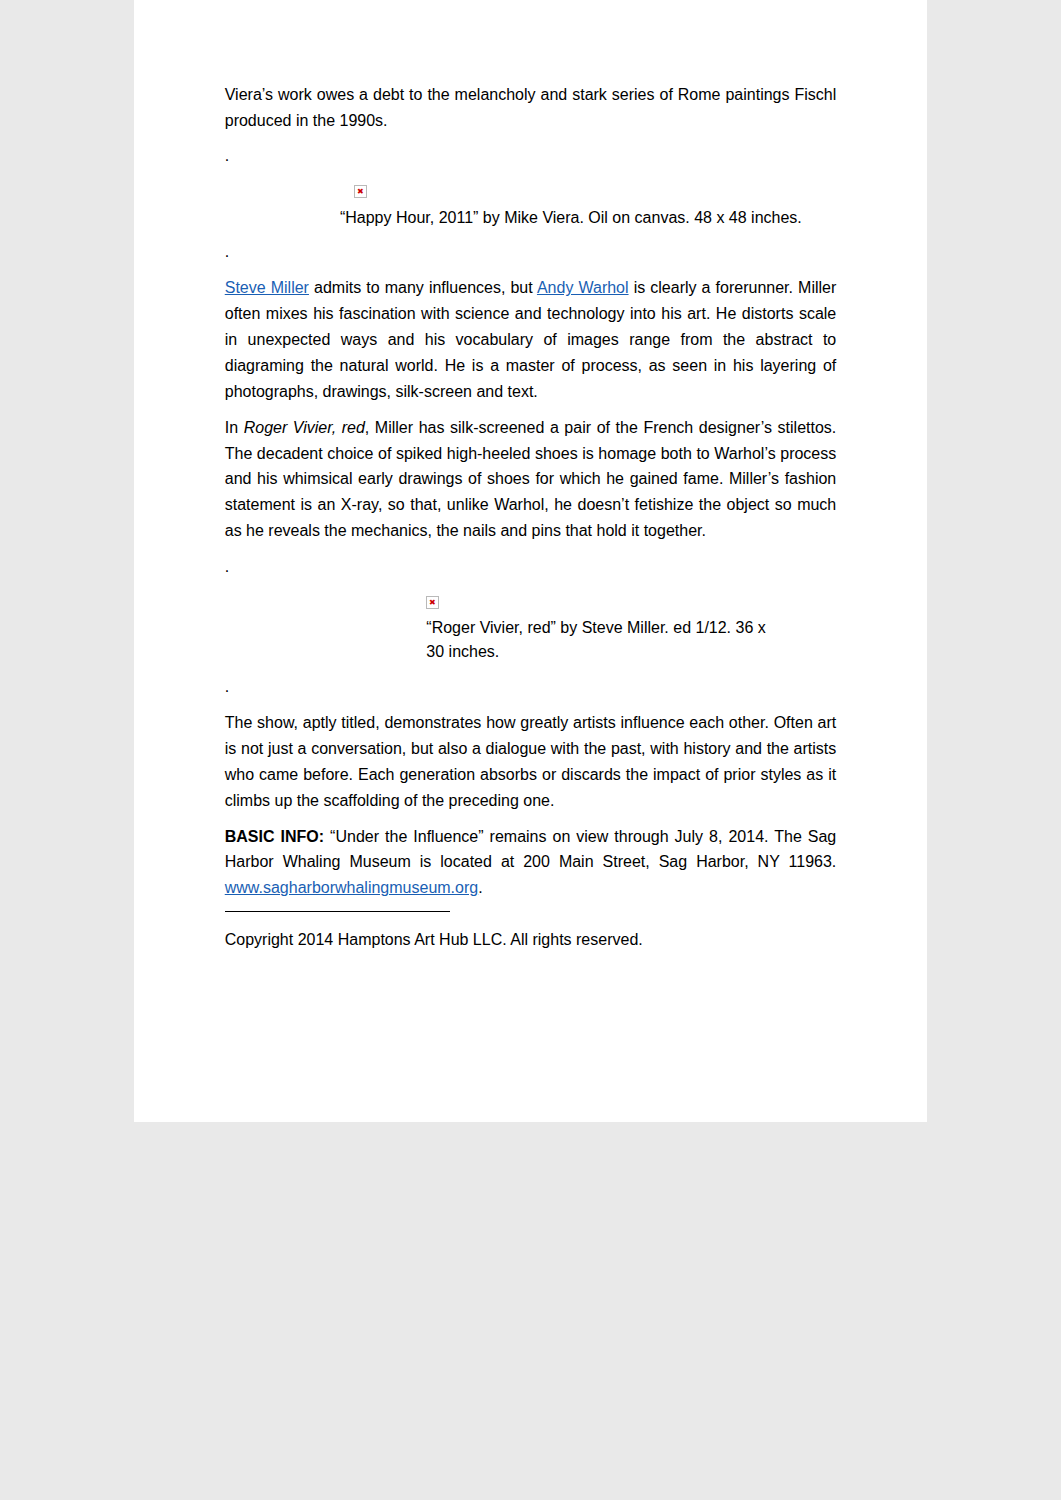Viera’s work owes a debt to the melancholy and stark series of Rome paintings Fischl produced in the 1990s.
.
✖ “Happy Hour, 2011” by Mike Viera. Oil on canvas. 48 x 48 inches.
.
Steve Miller admits to many influences, but Andy Warhol is clearly a forerunner. Miller often mixes his fascination with science and technology into his art. He distorts scale in unexpected ways and his vocabulary of images range from the abstract to diagraming the natural world. He is a master of process, as seen in his layering of photographs, drawings, silk-screen and text.
In Roger Vivier, red, Miller has silk-screened a pair of the French designer’s stilettos. The decadent choice of spiked high-heeled shoes is homage both to Warhol’s process and his whimsical early drawings of shoes for which he gained fame. Miller’s fashion statement is an X-ray, so that, unlike Warhol, he doesn’t fetishize the object so much as he reveals the mechanics, the nails and pins that hold it together.
.
✖ “Roger Vivier, red” by Steve Miller. ed 1/12. 36 x 30 inches.
.
The show, aptly titled, demonstrates how greatly artists influence each other. Often art is not just a conversation, but also a dialogue with the past, with history and the artists who came before. Each generation absorbs or discards the impact of prior styles as it climbs up the scaffolding of the preceding one.
BASIC INFO: “Under the Influence” remains on view through July 8, 2014. The Sag Harbor Whaling Museum is located at 200 Main Street, Sag Harbor, NY 11963. www.sagharborwhalingmuseum.org.
Copyright 2014 Hamptons Art Hub LLC. All rights reserved.